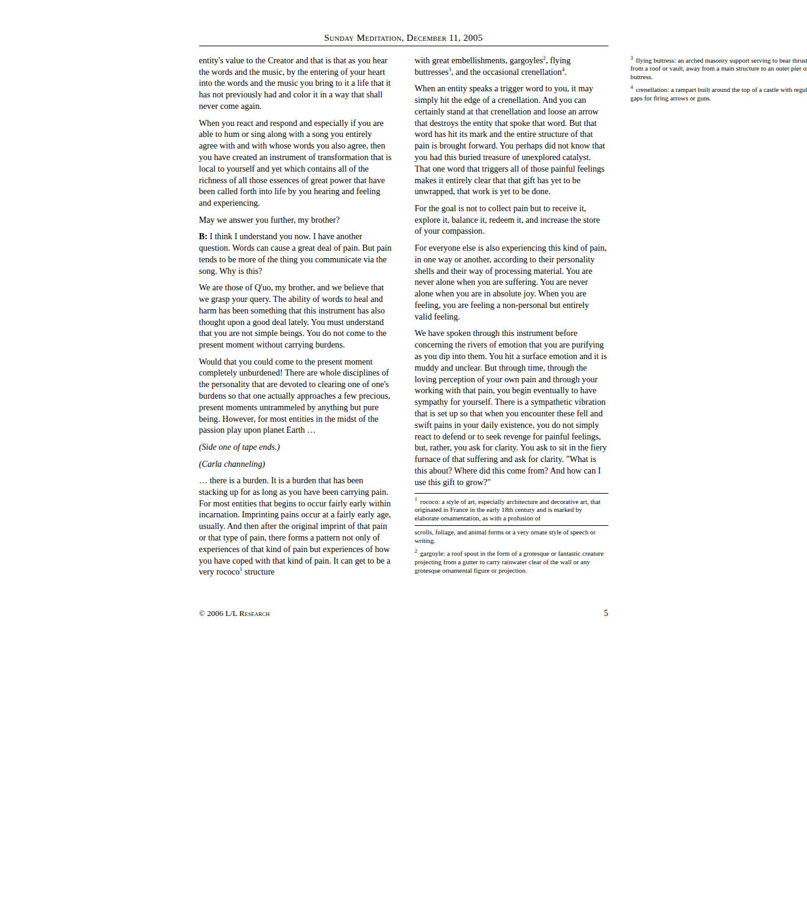Sunday Meditation, December 11, 2005
entity's value to the Creator and that is that as you hear the words and the music, by the entering of your heart into the words and the music you bring to it a life that it has not previously had and color it in a way that shall never come again.
When you react and respond and especially if you are able to hum or sing along with a song you entirely agree with and with whose words you also agree, then you have created an instrument of transformation that is local to yourself and yet which contains all of the richness of all those essences of great power that have been called forth into life by you hearing and feeling and experiencing.
May we answer you further, my brother?
B: I think I understand you now. I have another question. Words can cause a great deal of pain. But pain tends to be more of the thing you communicate via the song. Why is this?
We are those of Q'uo, my brother, and we believe that we grasp your query. The ability of words to heal and harm has been something that this instrument has also thought upon a good deal lately. You must understand that you are not simple beings. You do not come to the present moment without carrying burdens.
Would that you could come to the present moment completely unburdened! There are whole disciplines of the personality that are devoted to clearing one of one's burdens so that one actually approaches a few precious, present moments untrammeled by anything but pure being. However, for most entities in the midst of the passion play upon planet Earth …
(Side one of tape ends.)
(Carla channeling)
… there is a burden. It is a burden that has been stacking up for as long as you have been carrying pain. For most entities that begins to occur fairly early within incarnation. Imprinting pains occur at a fairly early age, usually. And then after the original imprint of that pain or that type of pain, there forms a pattern not only of experiences of that kind of pain but experiences of how you have coped with that kind of pain. It can get to be a very rococo1 structure
with great embellishments, gargoyles2, flying buttresses3, and the occasional crenellation4.
When an entity speaks a trigger word to you, it may simply hit the edge of a crenellation. And you can certainly stand at that crenellation and loose an arrow that destroys the entity that spoke that word. But that word has hit its mark and the entire structure of that pain is brought forward. You perhaps did not know that you had this buried treasure of unexplored catalyst. That one word that triggers all of those painful feelings makes it entirely clear that that gift has yet to be unwrapped, that work is yet to be done.
For the goal is not to collect pain but to receive it, explore it, balance it, redeem it, and increase the store of your compassion.
For everyone else is also experiencing this kind of pain, in one way or another, according to their personality shells and their way of processing material. You are never alone when you are suffering. You are never alone when you are in absolute joy. When you are feeling, you are feeling a non-personal but entirely valid feeling.
We have spoken through this instrument before concerning the rivers of emotion that you are purifying as you dip into them. You hit a surface emotion and it is muddy and unclear. But through time, through the loving perception of your own pain and through your working with that pain, you begin eventually to have sympathy for yourself. There is a sympathetic vibration that is set up so that when you encounter these fell and swift pains in your daily existence, you do not simply react to defend or to seek revenge for painful feelings, but, rather, you ask for clarity. You ask to sit in the fiery furnace of that suffering and ask for clarity. "What is this about? Where did this come from? And how can I use this gift to grow?"
1 rococo: a style of art, especially architecture and decorative art, that originated in France in the early 18th century and is marked by elaborate ornamentation, as with a profusion of
scrolls, foliage, and animal forms or a very ornate style of speech or writing.
2 gargoyle: a roof spout in the form of a grotesque or fantastic creature projecting from a gutter to carry rainwater clear of the wall or any grotesque ornamental figure or projection.
3 flying buttress: an arched masonry support serving to bear thrust, as from a roof or vault, away from a main structure to an outer pier or buttress.
4 crenellation: a rampart built around the top of a castle with regular gaps for firing arrows or guns.
© 2006 L/L Research 5